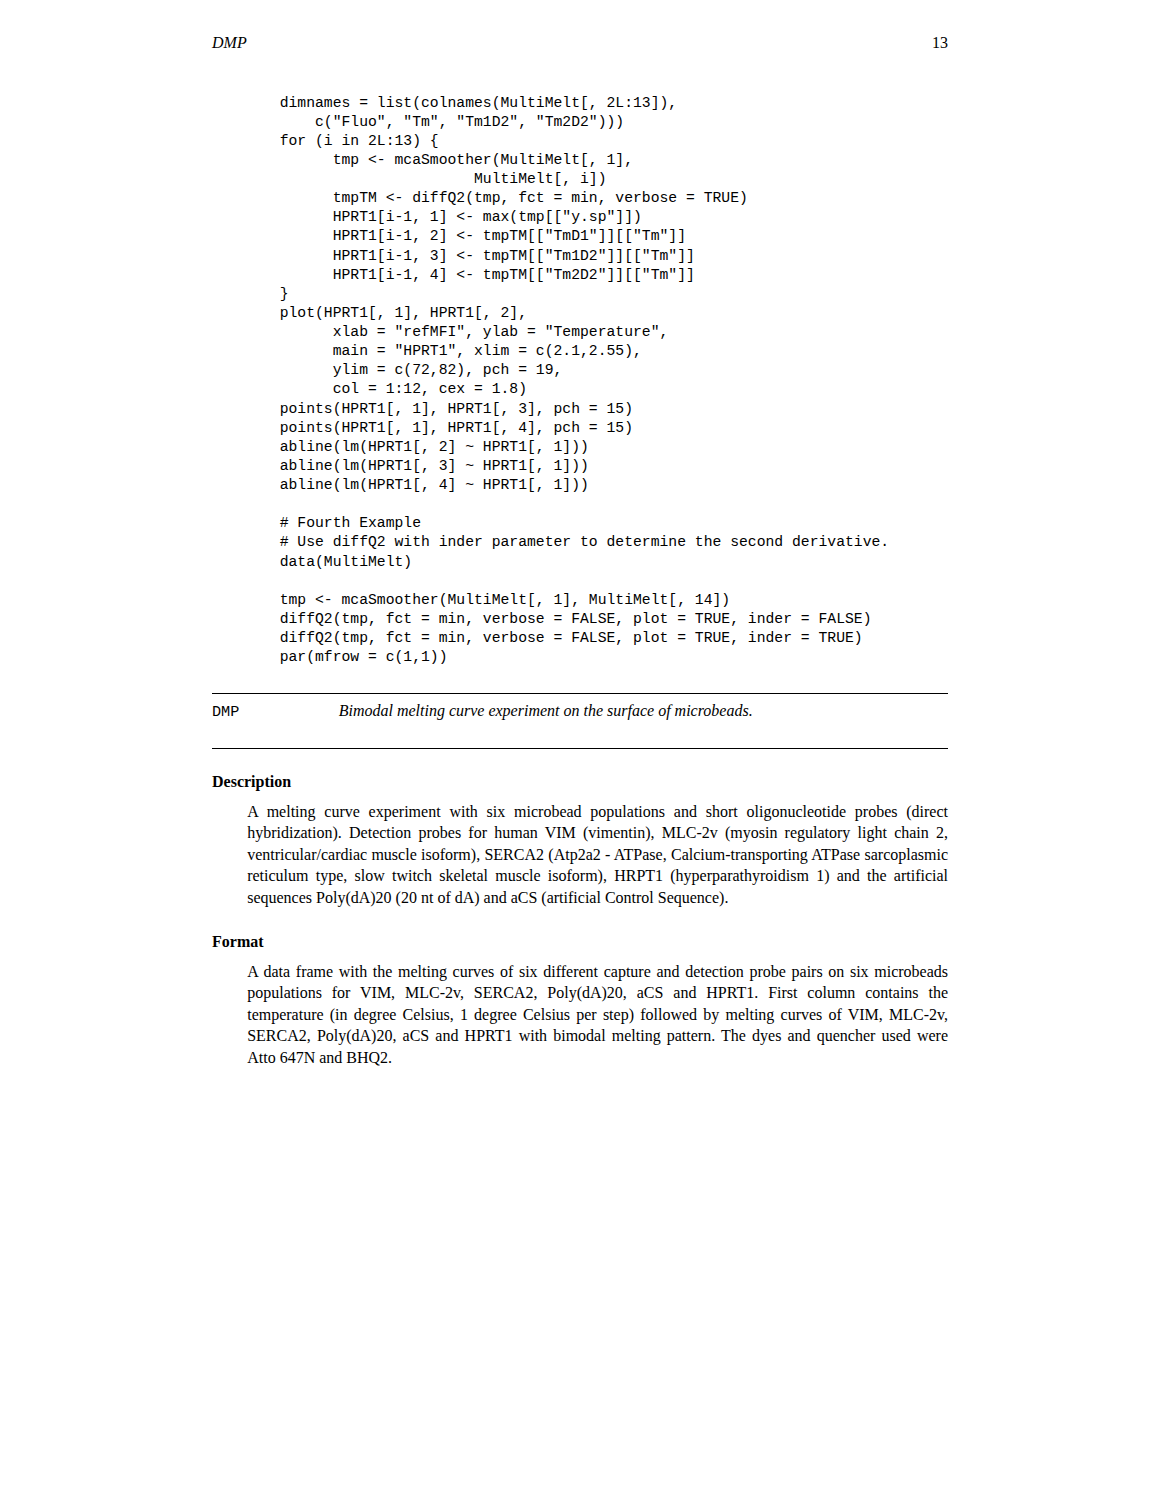DMP 13
    dimnames = list(colnames(MultiMelt[, 2L:13]),
        c("Fluo", "Tm", "Tm1D2", "Tm2D2")))
    for (i in 2L:13) {
          tmp <- mcaSmoother(MultiMelt[, 1],
                          MultiMelt[, i])
          tmpTM <- diffQ2(tmp, fct = min, verbose = TRUE)
          HPRT1[i-1, 1] <- max(tmp[["y.sp"]])
          HPRT1[i-1, 2] <- tmpTM[["TmD1"]][["Tm"]]
          HPRT1[i-1, 3] <- tmpTM[["Tm1D2"]][["Tm"]]
          HPRT1[i-1, 4] <- tmpTM[["Tm2D2"]][["Tm"]]
    }
    plot(HPRT1[, 1], HPRT1[, 2],
          xlab = "refMFI", ylab = "Temperature",
          main = "HPRT1", xlim = c(2.1,2.55),
          ylim = c(72,82), pch = 19,
          col = 1:12, cex = 1.8)
    points(HPRT1[, 1], HPRT1[, 3], pch = 15)
    points(HPRT1[, 1], HPRT1[, 4], pch = 15)
    abline(lm(HPRT1[, 2] ~ HPRT1[, 1]))
    abline(lm(HPRT1[, 3] ~ HPRT1[, 1]))
    abline(lm(HPRT1[, 4] ~ HPRT1[, 1]))

    # Fourth Example
    # Use diffQ2 with inder parameter to determine the second derivative.
    data(MultiMelt)

    tmp <- mcaSmoother(MultiMelt[, 1], MultiMelt[, 14])
    diffQ2(tmp, fct = min, verbose = FALSE, plot = TRUE, inder = FALSE)
    diffQ2(tmp, fct = min, verbose = FALSE, plot = TRUE, inder = TRUE)
    par(mfrow = c(1,1))
DMP Bimodal melting curve experiment on the surface of microbeads.
Description
A melting curve experiment with six microbead populations and short oligonucleotide probes (direct hybridization). Detection probes for human VIM (vimentin), MLC-2v (myosin regulatory light chain 2, ventricular/cardiac muscle isoform), SERCA2 (Atp2a2 - ATPase, Calcium-transporting ATPase sarcoplasmic reticulum type, slow twitch skeletal muscle isoform), HRPT1 (hyperparathyroidism 1) and the artificial sequences Poly(dA)20 (20 nt of dA) and aCS (artificial Control Sequence).
Format
A data frame with the melting curves of six different capture and detection probe pairs on six microbeads populations for VIM, MLC-2v, SERCA2, Poly(dA)20, aCS and HPRT1. First column contains the temperature (in degree Celsius, 1 degree Celsius per step) followed by melting curves of VIM, MLC-2v, SERCA2, Poly(dA)20, aCS and HPRT1 with bimodal melting pattern. The dyes and quencher used were Atto 647N and BHQ2.